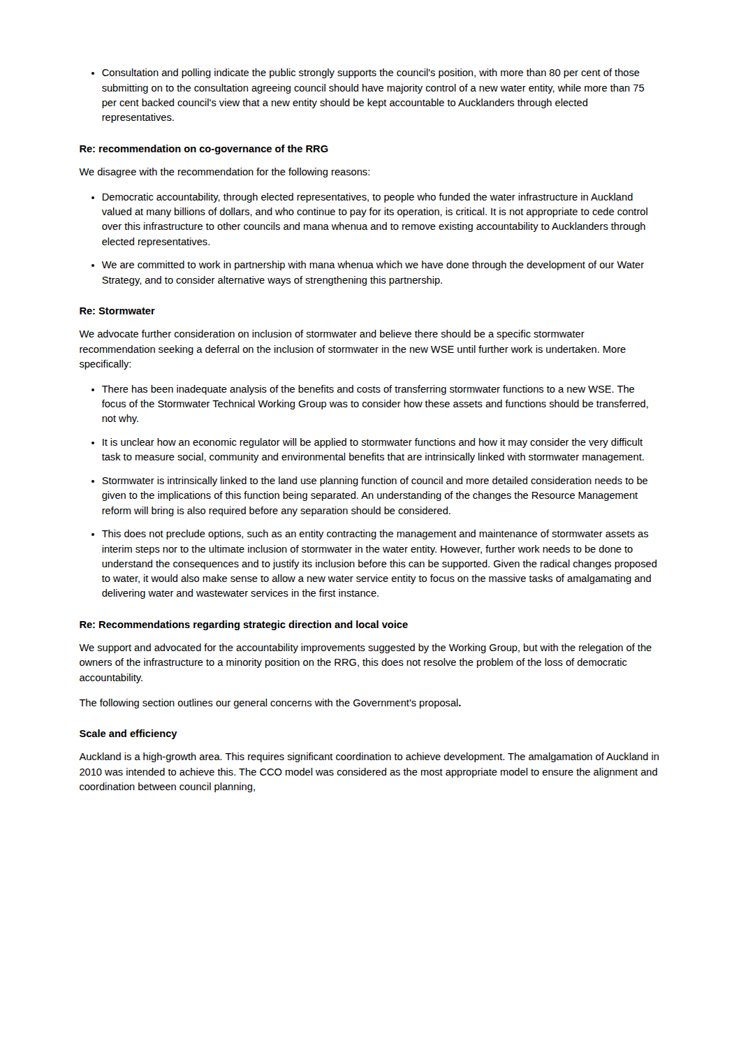Consultation and polling indicate the public strongly supports the council's position, with more than 80 per cent of those submitting on to the consultation agreeing council should have majority control of a new water entity, while more than 75 per cent backed council's view that a new entity should be kept accountable to Aucklanders through elected representatives.
Re: recommendation on co-governance of the RRG
We disagree with the recommendation for the following reasons:
Democratic accountability, through elected representatives, to people who funded the water infrastructure in Auckland valued at many billions of dollars, and who continue to pay for its operation, is critical. It is not appropriate to cede control over this infrastructure to other councils and mana whenua and to remove existing accountability to Aucklanders through elected representatives.
We are committed to work in partnership with mana whenua which we have done through the development of our Water Strategy, and to consider alternative ways of strengthening this partnership.
Re: Stormwater
We advocate further consideration on inclusion of stormwater and believe there should be a specific stormwater recommendation seeking a deferral on the inclusion of stormwater in the new WSE until further work is undertaken. More specifically:
There has been inadequate analysis of the benefits and costs of transferring stormwater functions to a new WSE. The focus of the Stormwater Technical Working Group was to consider how these assets and functions should be transferred, not why.
It is unclear how an economic regulator will be applied to stormwater functions and how it may consider the very difficult task to measure social, community and environmental benefits that are intrinsically linked with stormwater management.
Stormwater is intrinsically linked to the land use planning function of council and more detailed consideration needs to be given to the implications of this function being separated. An understanding of the changes the Resource Management reform will bring is also required before any separation should be considered.
This does not preclude options, such as an entity contracting the management and maintenance of stormwater assets as interim steps nor to the ultimate inclusion of stormwater in the water entity. However, further work needs to be done to understand the consequences and to justify its inclusion before this can be supported. Given the radical changes proposed to water, it would also make sense to allow a new water service entity to focus on the massive tasks of amalgamating and delivering water and wastewater services in the first instance.
Re: Recommendations regarding strategic direction and local voice
We support and advocated for the accountability improvements suggested by the Working Group, but with the relegation of the owners of the infrastructure to a minority position on the RRG, this does not resolve the problem of the loss of democratic accountability.
The following section outlines our general concerns with the Government's proposal.
Scale and efficiency
Auckland is a high-growth area. This requires significant coordination to achieve development. The amalgamation of Auckland in 2010 was intended to achieve this. The CCO model was considered as the most appropriate model to ensure the alignment and coordination between council planning,